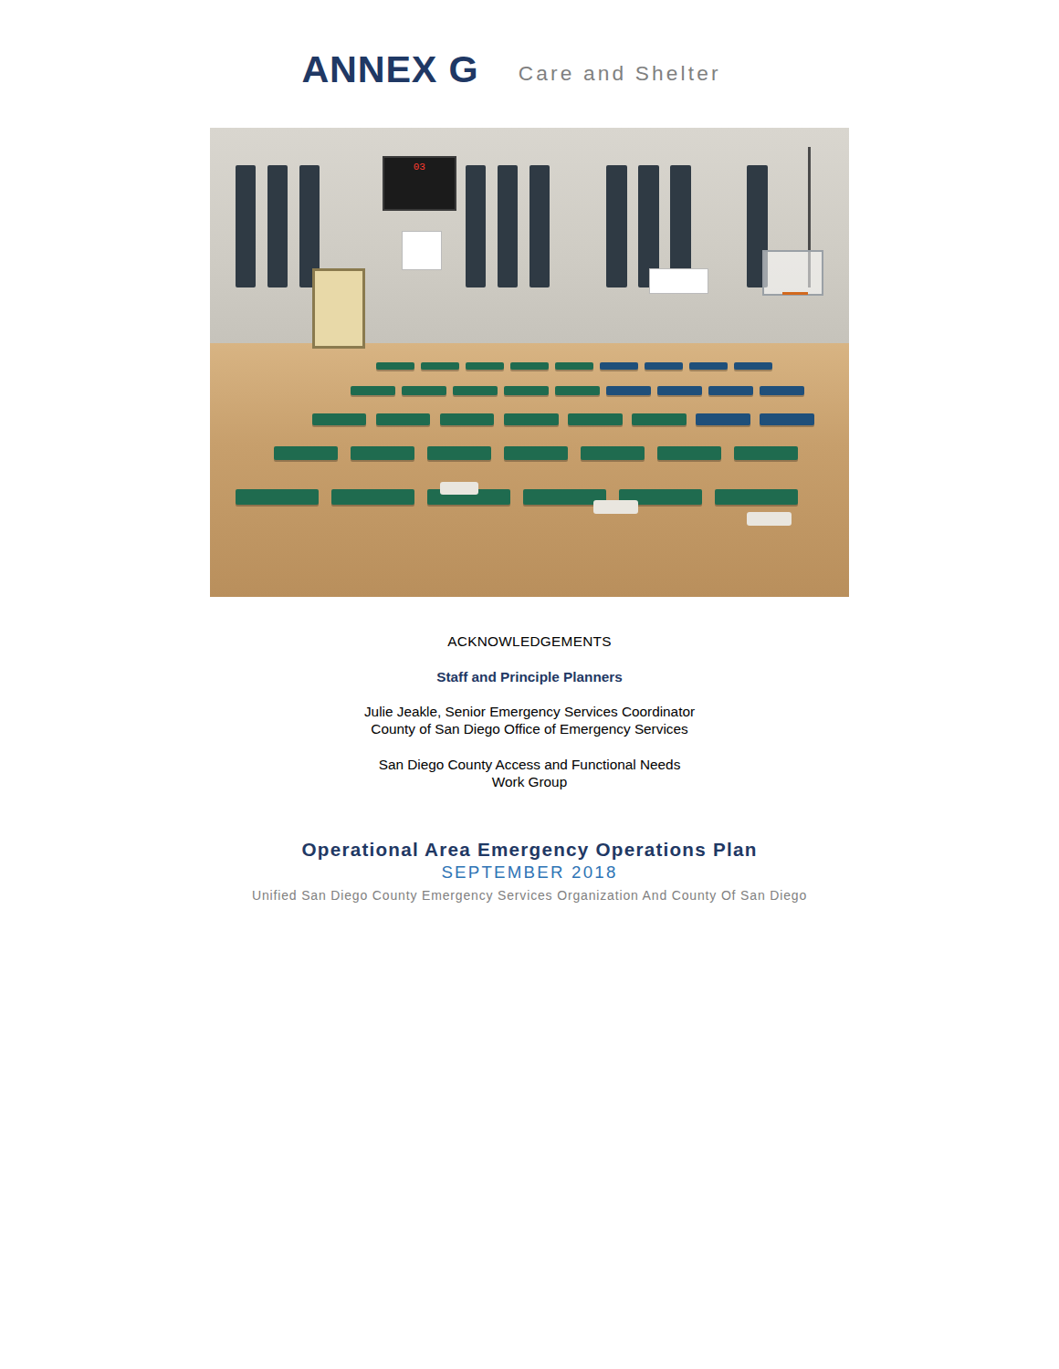ANNEX G Care and Shelter
ACKNOWLEDGEMENTS
Staff and Principle Planners
Julie Jeakle, Senior Emergency Services Coordinator
County of San Diego Office of Emergency Services
San Diego County Access and Functional Needs
Work Group
Operational Area Emergency Operations Plan
SEPTEMBER 2018
Unified San Diego County Emergency Services Organization And County Of San Diego